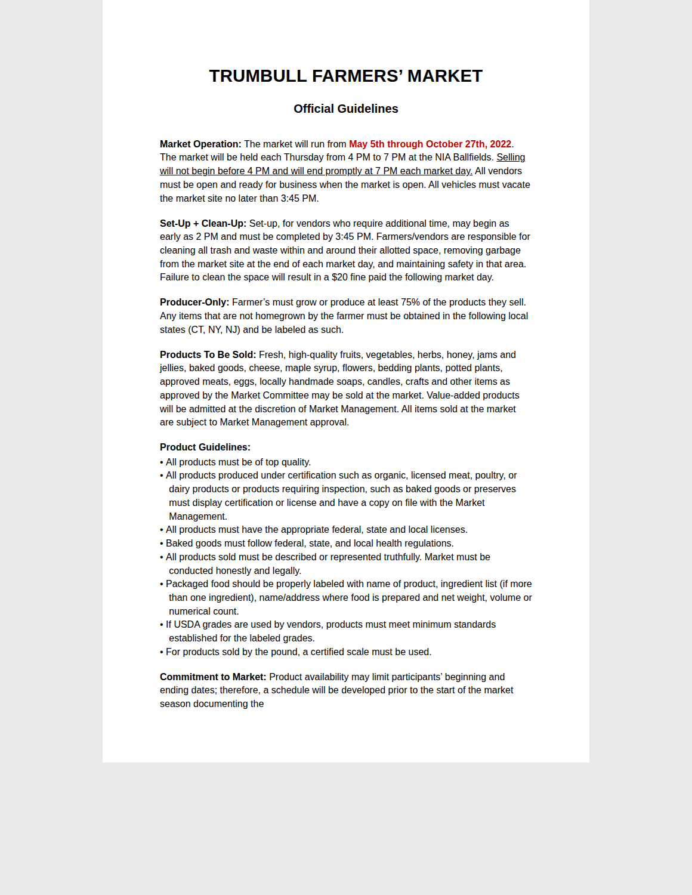TRUMBULL FARMERS’ MARKET
Official Guidelines
Market Operation: The market will run from May 5th through October 27th, 2022. The market will be held each Thursday from 4 PM to 7 PM at the NIA Ballfields. Selling will not begin before 4 PM and will end promptly at 7 PM each market day. All vendors must be open and ready for business when the market is open. All vehicles must vacate the market site no later than 3:45 PM.
Set-Up + Clean-Up: Set-up, for vendors who require additional time, may begin as early as 2 PM and must be completed by 3:45 PM. Farmers/vendors are responsible for cleaning all trash and waste within and around their allotted space, removing garbage from the market site at the end of each market day, and maintaining safety in that area. Failure to clean the space will result in a $20 fine paid the following market day.
Producer-Only: Farmer’s must grow or produce at least 75% of the products they sell. Any items that are not homegrown by the farmer must be obtained in the following local states (CT, NY, NJ) and be labeled as such.
Products To Be Sold: Fresh, high-quality fruits, vegetables, herbs, honey, jams and jellies, baked goods, cheese, maple syrup, flowers, bedding plants, potted plants, approved meats, eggs, locally handmade soaps, candles, crafts and other items as approved by the Market Committee may be sold at the market. Value-added products will be admitted at the discretion of Market Management. All items sold at the market are subject to Market Management approval.
Product Guidelines:
All products must be of top quality.
All products produced under certification such as organic, licensed meat, poultry, or dairy products or products requiring inspection, such as baked goods or preserves must display certification or license and have a copy on file with the Market Management.
All products must have the appropriate federal, state and local licenses.
Baked goods must follow federal, state, and local health regulations.
All products sold must be described or represented truthfully. Market must be conducted honestly and legally.
Packaged food should be properly labeled with name of product, ingredient list (if more than one ingredient), name/address where food is prepared and net weight, volume or numerical count.
If USDA grades are used by vendors, products must meet minimum standards established for the labeled grades.
For products sold by the pound, a certified scale must be used.
Commitment to Market: Product availability may limit participants’ beginning and ending dates; therefore, a schedule will be developed prior to the start of the market season documenting the